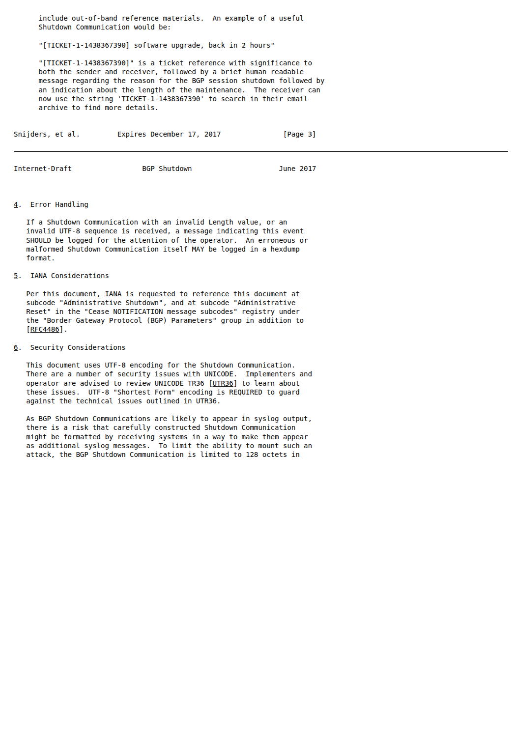include out-of-band reference materials. An example of a useful Shutdown Communication would be: "[TICKET-1-1438367390] software upgrade, back in 2 hours" "[TICKET-1-1438367390]" is a ticket reference with significance to both the sender and receiver, followed by a brief human readable message regarding the reason for the BGP session shutdown followed by an indication about the length of the maintenance. The receiver can now use the string 'TICKET-1-1438367390' to search in their email archive to find more details. Snijders, et al. Expires December 17, 2017 [Page 3]
Internet-Draft BGP Shutdown June 2017 4. Error Handling If a Shutdown Communication with an invalid Length value, or an invalid UTF-8 sequence is received, a message indicating this event SHOULD be logged for the attention of the operator. An erroneous or malformed Shutdown Communication itself MAY be logged in a hexdump format. 5. IANA Considerations Per this document, IANA is requested to reference this document at subcode "Administrative Shutdown", and at subcode "Administrative Reset" in the "Cease NOTIFICATION message subcodes" registry under the "Border Gateway Protocol (BGP) Parameters" group in addition to [RFC4486]. 6. Security Considerations This document uses UTF-8 encoding for the Shutdown Communication. There are a number of security issues with UNICODE. Implementers and operator are advised to review UNICODE TR36 [UTR36] to learn about these issues. UTF-8 "Shortest Form" encoding is REQUIRED to guard against the technical issues outlined in UTR36. As BGP Shutdown Communications are likely to appear in syslog output, there is a risk that carefully constructed Shutdown Communication might be formatted by receiving systems in a way to make them appear as additional syslog messages. To limit the ability to mount such an attack, the BGP Shutdown Communication is limited to 128 octets in